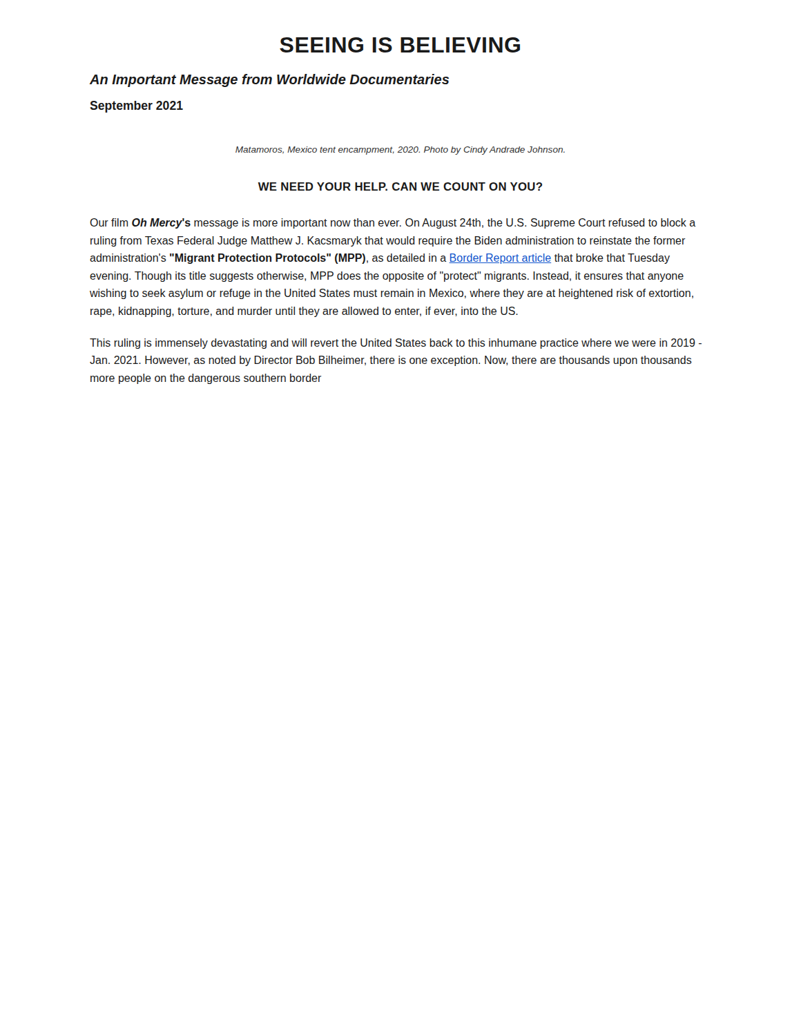SEEING IS BELIEVING
An Important Message from Worldwide Documentaries
September 2021
Matamoros, Mexico tent encampment, 2020. Photo by Cindy Andrade Johnson.
WE NEED YOUR HELP. CAN WE COUNT ON YOU?
Our film Oh Mercy's message is more important now than ever. On August 24th, the U.S. Supreme Court refused to block a ruling from Texas Federal Judge Matthew J. Kacsmaryk that would require the Biden administration to reinstate the former administration's "Migrant Protection Protocols" (MPP), as detailed in a Border Report article that broke that Tuesday evening. Though its title suggests otherwise, MPP does the opposite of "protect" migrants. Instead, it ensures that anyone wishing to seek asylum or refuge in the United States must remain in Mexico, where they are at heightened risk of extortion, rape, kidnapping, torture, and murder until they are allowed to enter, if ever, into the US.
This ruling is immensely devastating and will revert the United States back to this inhumane practice where we were in 2019 - Jan. 2021. However, as noted by Director Bob Bilheimer, there is one exception. Now, there are thousands upon thousands more people on the dangerous southern border